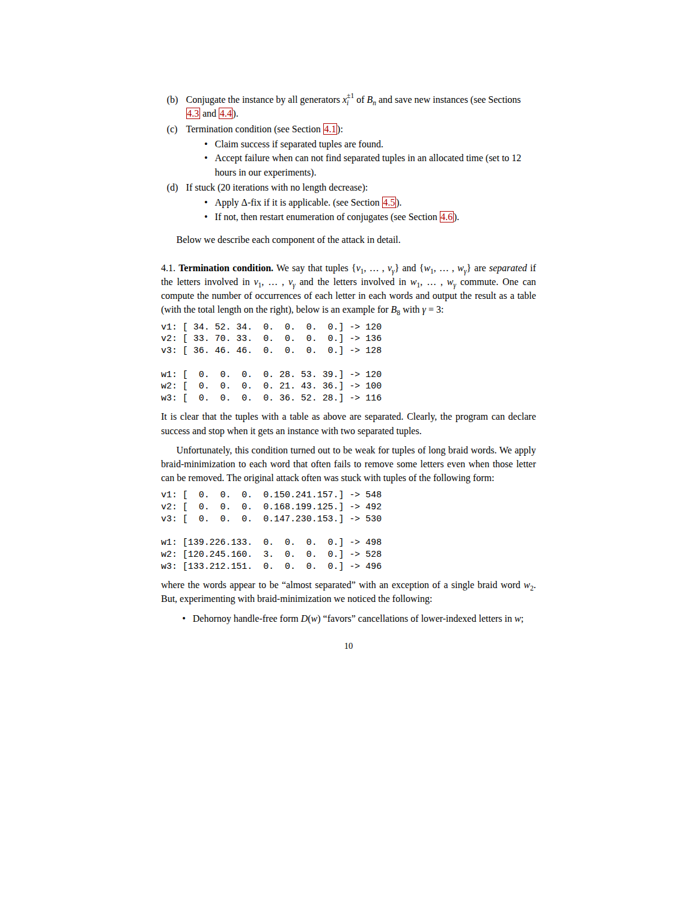(b) Conjugate the instance by all generators x±1 i of Bn and save new instances (see Sections 4.3 and 4.4).
(c) Termination condition (see Section 4.1):
Claim success if separated tuples are found.
Accept failure when can not find separated tuples in an allocated time (set to 12 hours in our experiments).
(d) If stuck (20 iterations with no length decrease):
Apply Δ-fix if it is applicable. (see Section 4.5).
If not, then restart enumeration of conjugates (see Section 4.6).
Below we describe each component of the attack in detail.
4.1. Termination condition. We say that tuples {v1, … , vγ} and {w1, … , wγ} are separated if the letters involved in v1, … , vγ and the letters involved in w1, … , wγ commute. One can compute the number of occurrences of each letter in each words and output the result as a table (with the total length on the right), below is an example for B8 with γ = 3:
v1: [ 34. 52. 34.  0.  0.  0.  0.] -> 120
v2: [ 33. 70. 33.  0.  0.  0.  0.] -> 136
v3: [ 36. 46. 46.  0.  0.  0.  0.] -> 128

w1: [  0.  0.  0.  0. 28. 53. 39.] -> 120
w2: [  0.  0.  0.  0. 21. 43. 36.] -> 100
w3: [  0.  0.  0.  0. 36. 52. 28.] -> 116
It is clear that the tuples with a table as above are separated. Clearly, the program can declare success and stop when it gets an instance with two separated tuples.
Unfortunately, this condition turned out to be weak for tuples of long braid words. We apply braid-minimization to each word that often fails to remove some letters even when those letter can be removed. The original attack often was stuck with tuples of the following form:
v1: [  0.  0.  0.  0.150.241.157.] -> 548
v2: [  0.  0.  0.  0.168.199.125.] -> 492
v3: [  0.  0.  0.  0.147.230.153.] -> 530

w1: [139.226.133.  0.  0.  0.  0.] -> 498
w2: [120.245.160.  3.  0.  0.  0.] -> 528
w3: [133.212.151.  0.  0.  0.  0.] -> 496
where the words appear to be “almost separated” with an exception of a single braid word w2. But, experimenting with braid-minimization we noticed the following:
Dehornoy handle-free form D(w) “favors” cancellations of lower-indexed letters in w;
10